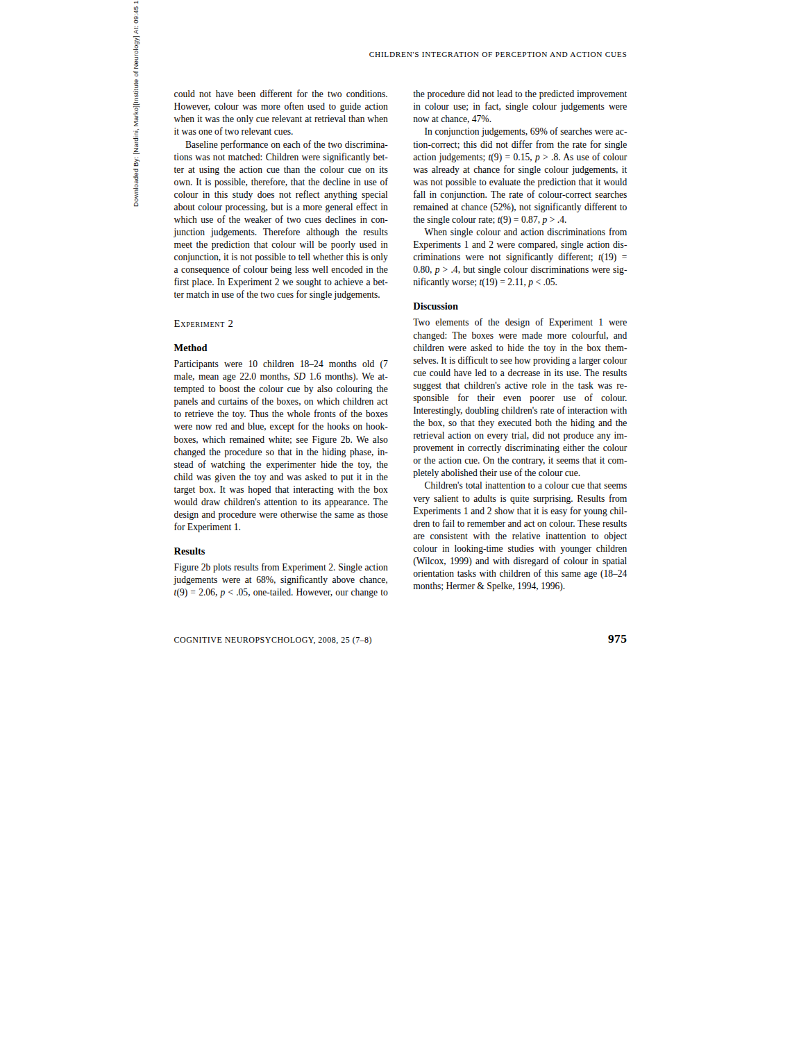Children's integration of perception and action cues
Downloaded By: [Nardini, Marko][Institute of Neurology] At: 09:45 18 November 2008
could not have been different for the two conditions. However, colour was more often used to guide action when it was the only cue relevant at retrieval than when it was one of two relevant cues.
Baseline performance on each of the two discriminations was not matched: Children were significantly better at using the action cue than the colour cue on its own. It is possible, therefore, that the decline in use of colour in this study does not reflect anything special about colour processing, but is a more general effect in which use of the weaker of two cues declines in conjunction judgements. Therefore although the results meet the prediction that colour will be poorly used in conjunction, it is not possible to tell whether this is only a consequence of colour being less well encoded in the first place. In Experiment 2 we sought to achieve a better match in use of the two cues for single judgements.
Experiment 2
Method
Participants were 10 children 18–24 months old (7 male, mean age 22.0 months, SD 1.6 months). We attempted to boost the colour cue by also colouring the panels and curtains of the boxes, on which children act to retrieve the toy. Thus the whole fronts of the boxes were now red and blue, except for the hooks on hook-boxes, which remained white; see Figure 2b. We also changed the procedure so that in the hiding phase, instead of watching the experimenter hide the toy, the child was given the toy and was asked to put it in the target box. It was hoped that interacting with the box would draw children's attention to its appearance. The design and procedure were otherwise the same as those for Experiment 1.
Results
Figure 2b plots results from Experiment 2. Single action judgements were at 68%, significantly above chance, t(9) = 2.06, p < .05, one-tailed. However, our change to the procedure did not lead to the predicted improvement in colour use; in fact, single colour judgements were now at chance, 47%.
In conjunction judgements, 69% of searches were action-correct; this did not differ from the rate for single action judgements; t(9) = 0.15, p > .8. As use of colour was already at chance for single colour judgements, it was not possible to evaluate the prediction that it would fall in conjunction. The rate of colour-correct searches remained at chance (52%), not significantly different to the single colour rate; t(9) = 0.87, p > .4.
When single colour and action discriminations from Experiments 1 and 2 were compared, single action discriminations were not significantly different; t(19) = 0.80, p > .4, but single colour discriminations were significantly worse; t(19) = 2.11, p < .05.
Discussion
Two elements of the design of Experiment 1 were changed: The boxes were made more colourful, and children were asked to hide the toy in the box themselves. It is difficult to see how providing a larger colour cue could have led to a decrease in its use. The results suggest that children's active role in the task was responsible for their even poorer use of colour. Interestingly, doubling children's rate of interaction with the box, so that they executed both the hiding and the retrieval action on every trial, did not produce any improvement in correctly discriminating either the colour or the action cue. On the contrary, it seems that it completely abolished their use of the colour cue.
Children's total inattention to a colour cue that seems very salient to adults is quite surprising. Results from Experiments 1 and 2 show that it is easy for young children to fail to remember and act on colour. These results are consistent with the relative inattention to object colour in looking-time studies with younger children (Wilcox, 1999) and with disregard of colour in spatial orientation tasks with children of this same age (18–24 months; Hermer & Spelke, 1994, 1996).
Cognitive Neuropsychology, 2008, 25 (7–8) 975